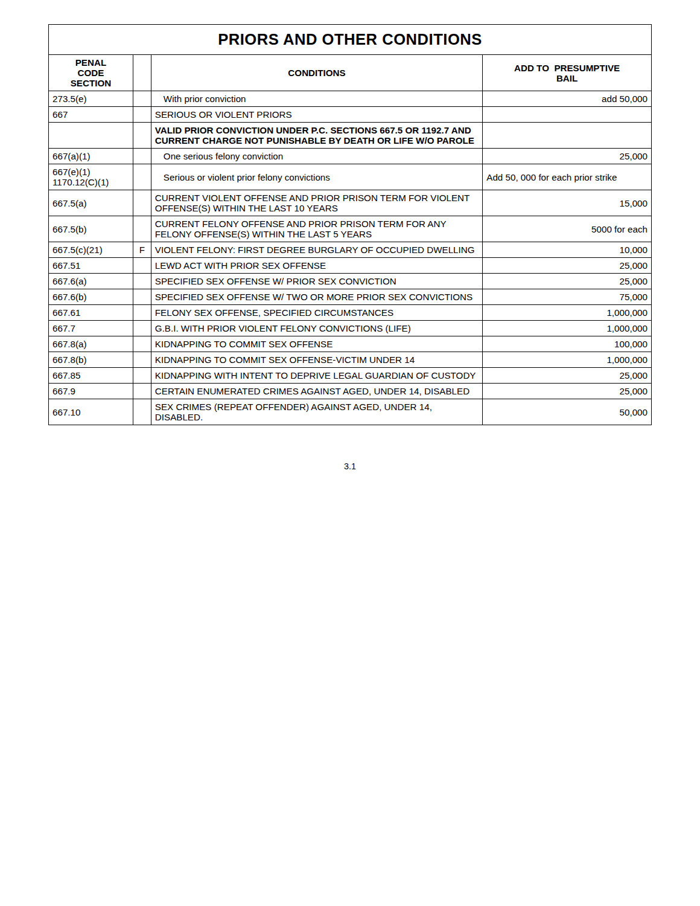PRIORS AND OTHER CONDITIONS
| PENAL CODE SECTION | | CONDITIONS | ADD TO PRESUMPTIVE BAIL |
| --- | --- | --- | --- |
| 273.5(e) | | With prior conviction | add 50,000 |
| 667 | | Serious or violent priors | |
| | | Valid prior conviction under P.C. Sections 667.5 or 1192.7 and current charge not punishable by death or life w/o parole | |
| 667(a)(1) | | One serious felony conviction | 25,000 |
| 667(e)(1) 1170.12(C)(1) | | Serious or violent prior felony convictions | Add 50, 000 for each prior strike |
| 667.5(a) | | Current violent offense and prior prison term for violent offense(s) within the last 10 years | 15,000 |
| 667.5(b) | | Current felony offense and prior prison term for any felony offense(s) within the last 5 years | 5000 for each |
| 667.5(c)(21) | F | Violent felony: first degree burglary of occupied dwelling | 10,000 |
| 667.51 | | Lewd act with prior sex offense | 25,000 |
| 667.6(a) | | Specified sex offense w/ prior sex conviction | 25,000 |
| 667.6(b) | | Specified sex offense w/ two or more prior sex convictions | 75,000 |
| 667.61 | | Felony sex offense, specified circumstances | 1,000,000 |
| 667.7 | | G.B.I. with prior violent felony convictions (life) | 1,000,000 |
| 667.8(a) | | Kidnapping to commit sex offense | 100,000 |
| 667.8(b) | | Kidnapping to commit sex offense-victim under 14 | 1,000,000 |
| 667.85 | | Kidnapping with intent to deprive legal guardian of custody | 25,000 |
| 667.9 | | Certain enumerated crimes against aged, under 14, disabled | 25,000 |
| 667.10 | | Sex crimes (repeat offender) against aged, under 14, disabled. | 50,000 |
3.1